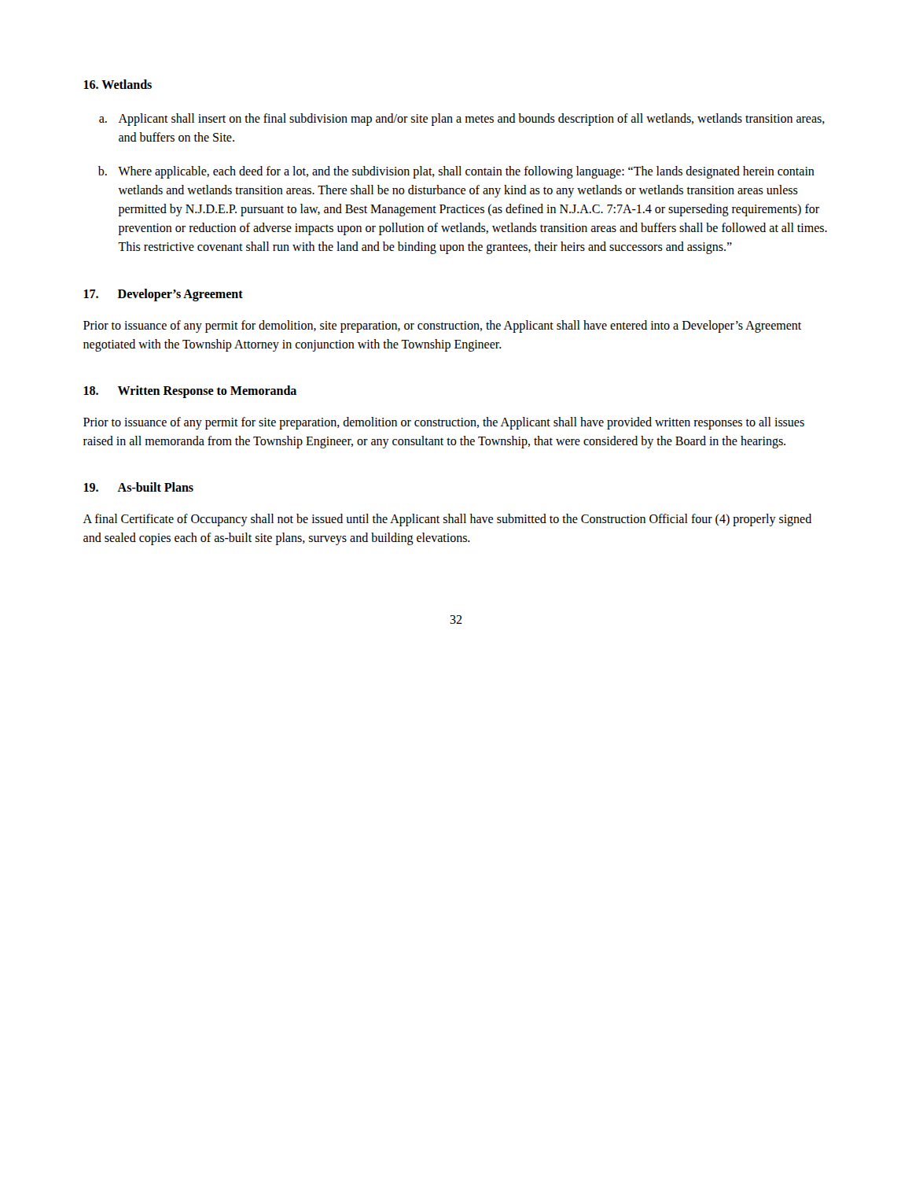16. Wetlands
Applicant shall insert on the final subdivision map and/or site plan a metes and bounds description of all wetlands, wetlands transition areas, and buffers on the Site.
Where applicable, each deed for a lot, and the subdivision plat, shall contain the following language: “The lands designated herein contain wetlands and wetlands transition areas. There shall be no disturbance of any kind as to any wetlands or wetlands transition areas unless permitted by N.J.D.E.P. pursuant to law, and Best Management Practices (as defined in N.J.A.C. 7:7A-1.4 or superseding requirements) for prevention or reduction of adverse impacts upon or pollution of wetlands, wetlands transition areas and buffers shall be followed at all times. This restrictive covenant shall run with the land and be binding upon the grantees, their heirs and successors and assigns.”
17. Developer’s Agreement
Prior to issuance of any permit for demolition, site preparation, or construction, the Applicant shall have entered into a Developer’s Agreement negotiated with the Township Attorney in conjunction with the Township Engineer.
18. Written Response to Memoranda
Prior to issuance of any permit for site preparation, demolition or construction, the Applicant shall have provided written responses to all issues raised in all memoranda from the Township Engineer, or any consultant to the Township, that were considered by the Board in the hearings.
19. As-built Plans
A final Certificate of Occupancy shall not be issued until the Applicant shall have submitted to the Construction Official four (4) properly signed and sealed copies each of as-built site plans, surveys and building elevations.
32